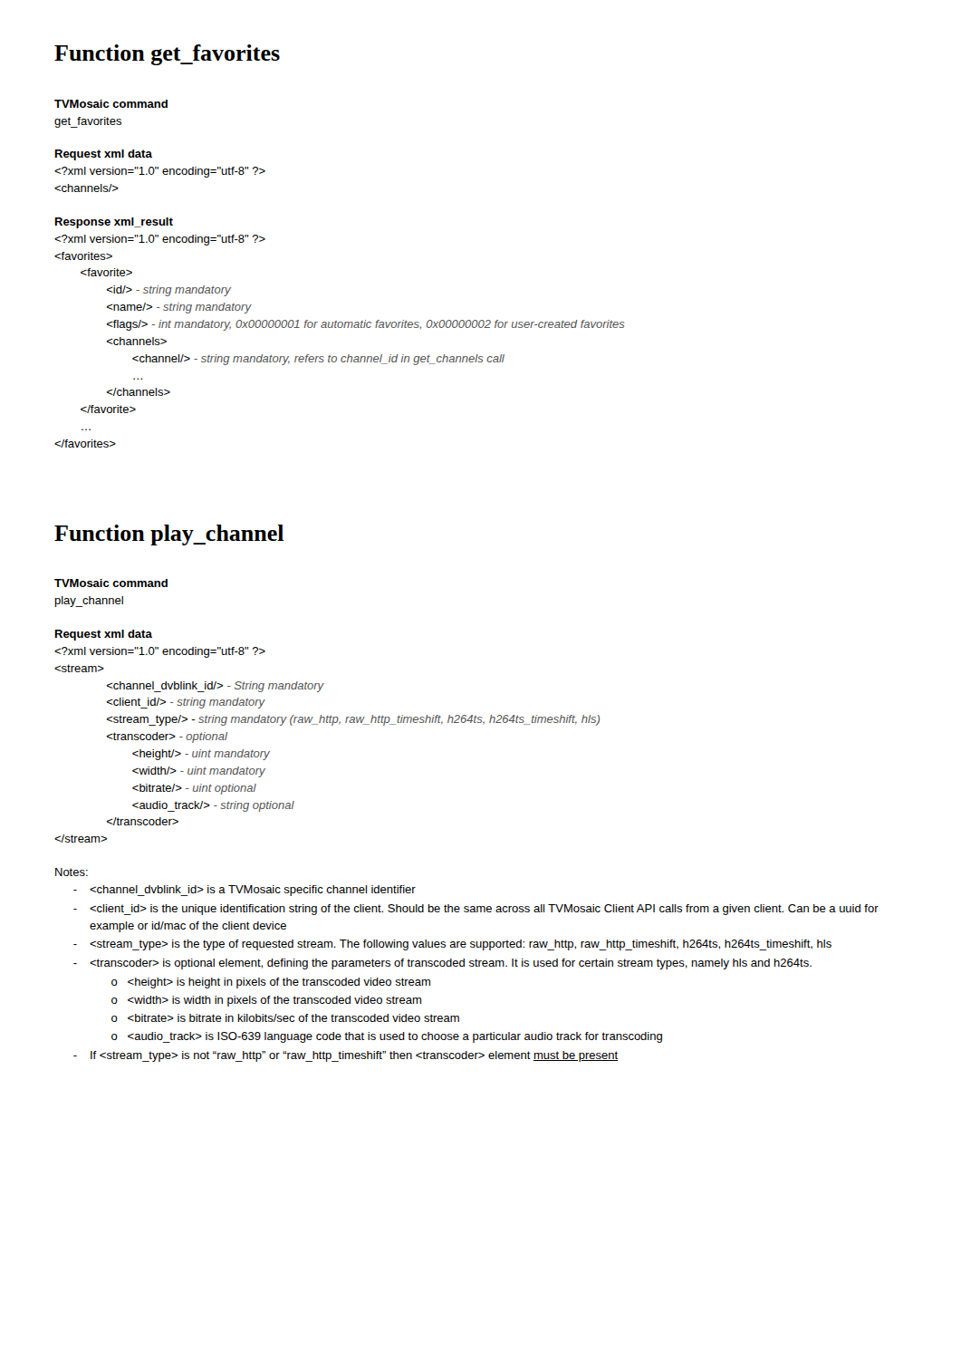Function get_favorites
TVMosaic command
get_favorites
Request xml data
<?xml version="1.0" encoding="utf-8" ?>
<channels/>
Response xml_result
<?xml version="1.0" encoding="utf-8" ?>
<favorites>
<favorite>
<id/> - string mandatory
<name/> - string mandatory
<flags/> - int mandatory, 0x00000001 for automatic favorites, 0x00000002 for user-created favorites
<channels>
<channel/> - string mandatory, refers to channel_id in get_channels call
…
</channels>
</favorite>
…
</favorites>
Function play_channel
TVMosaic command
play_channel
Request xml data
<?xml version="1.0" encoding="utf-8" ?>
<stream>
<channel_dvblink_id/> - String mandatory
<client_id/> - string mandatory
<stream_type/> - string mandatory (raw_http, raw_http_timeshift, h264ts, h264ts_timeshift, hls)
<transcoder> - optional
<height/> - uint mandatory
<width/> - uint mandatory
<bitrate/> - uint optional
<audio_track/> - string optional
</transcoder>
</stream>
Notes:
<channel_dvblink_id> is a TVMosaic specific channel identifier
<client_id> is the unique identification string of the client. Should be the same across all TVMosaic Client API calls from a given client. Can be a uuid for example or id/mac of the client device
<stream_type> is the type of requested stream. The following values are supported: raw_http, raw_http_timeshift, h264ts, h264ts_timeshift, hls
<transcoder> is optional element, defining the parameters of transcoded stream. It is used for certain stream types, namely hls and h264ts.
<height> is height in pixels of the transcoded video stream
<width> is width in pixels of the transcoded video stream
<bitrate> is bitrate in kilobits/sec of the transcoded video stream
<audio_track> is ISO-639 language code that is used to choose a particular audio track for transcoding
If <stream_type> is not “raw_http” or “raw_http_timeshift” then <transcoder> element must be present